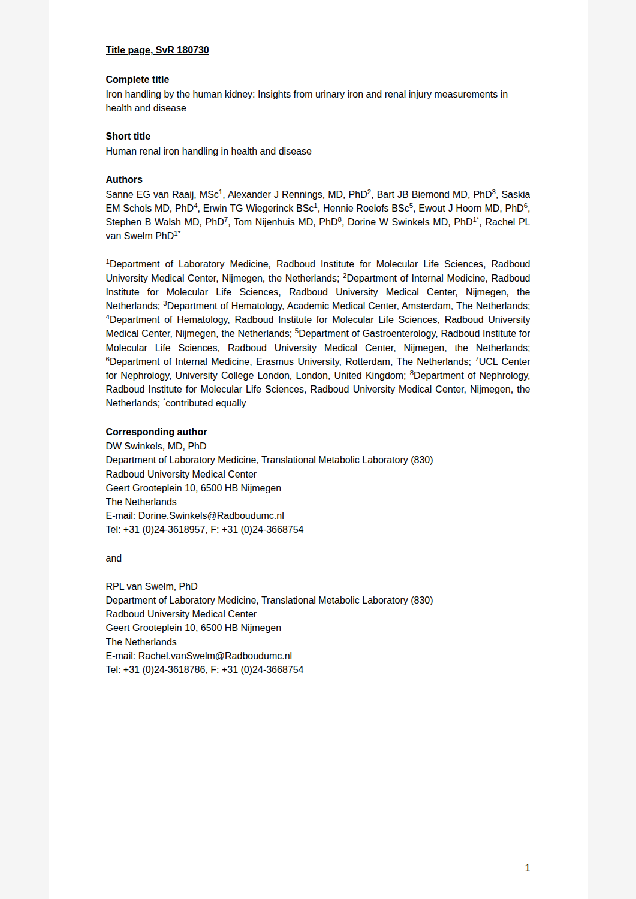Title page, SvR 180730
Complete title
Iron handling by the human kidney: Insights from urinary iron and renal injury measurements in health and disease
Short title
Human renal iron handling in health and disease
Authors
Sanne EG van Raaij, MSc1, Alexander J Rennings, MD, PhD2, Bart JB Biemond MD, PhD3, Saskia EM Schols MD, PhD4, Erwin TG Wiegerinck BSc1, Hennie Roelofs BSc5, Ewout J Hoorn MD, PhD6, Stephen B Walsh MD, PhD7, Tom Nijenhuis MD, PhD8, Dorine W Swinkels MD, PhD1*, Rachel PL van Swelm PhD1*
1Department of Laboratory Medicine, Radboud Institute for Molecular Life Sciences, Radboud University Medical Center, Nijmegen, the Netherlands; 2Department of Internal Medicine, Radboud Institute for Molecular Life Sciences, Radboud University Medical Center, Nijmegen, the Netherlands; 3Department of Hematology, Academic Medical Center, Amsterdam, The Netherlands; 4Department of Hematology, Radboud Institute for Molecular Life Sciences, Radboud University Medical Center, Nijmegen, the Netherlands; 5Department of Gastroenterology, Radboud Institute for Molecular Life Sciences, Radboud University Medical Center, Nijmegen, the Netherlands; 6Department of Internal Medicine, Erasmus University, Rotterdam, The Netherlands; 7UCL Center for Nephrology, University College London, London, United Kingdom; 8Department of Nephrology, Radboud Institute for Molecular Life Sciences, Radboud University Medical Center, Nijmegen, the Netherlands; *contributed equally
Corresponding author
DW Swinkels, MD, PhD
Department of Laboratory Medicine, Translational Metabolic Laboratory (830)
Radboud University Medical Center
Geert Grooteplein 10, 6500 HB Nijmegen
The Netherlands
E-mail: Dorine.Swinkels@Radboudumc.nl
Tel: +31 (0)24-3618957, F: +31 (0)24-3668754
and
RPL van Swelm, PhD
Department of Laboratory Medicine, Translational Metabolic Laboratory (830)
Radboud University Medical Center
Geert Grooteplein 10, 6500 HB Nijmegen
The Netherlands
E-mail: Rachel.vanSwelm@Radboudumc.nl
Tel: +31 (0)24-3618786, F: +31 (0)24-3668754
1